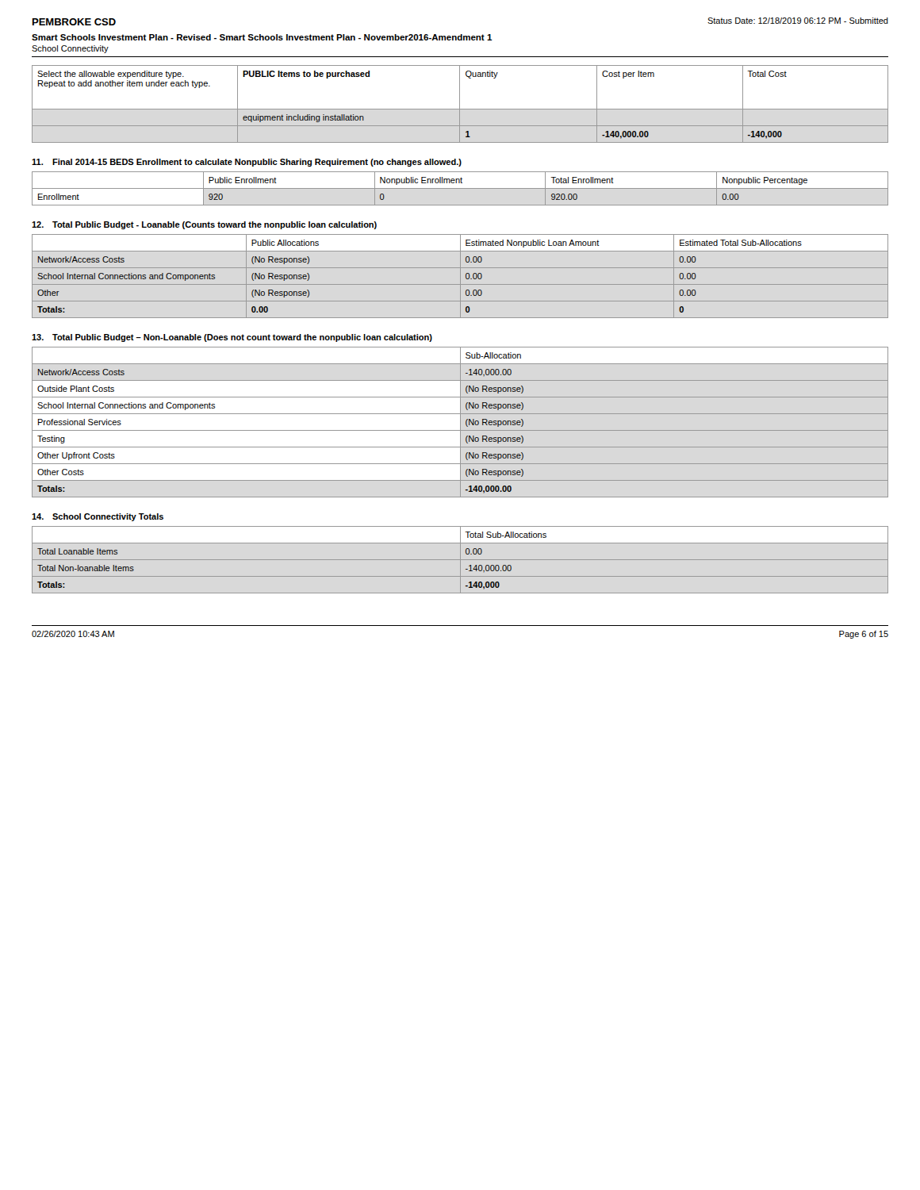PEMBROKE CSD
Status Date: 12/18/2019 06:12 PM - Submitted
Smart Schools Investment Plan - Revised - Smart Schools Investment Plan - November2016-Amendment 1
School Connectivity
| Select the allowable expenditure type. Repeat to add another item under each type. | PUBLIC Items to be purchased | Quantity | Cost per Item | Total Cost |
| | equipment including installation | | | |
| | | 1 | -140,000.00 | -140,000 |
11. Final 2014-15 BEDS Enrollment to calculate Nonpublic Sharing Requirement (no changes allowed.)
| | Public Enrollment | Nonpublic Enrollment | Total Enrollment | Nonpublic Percentage |
| Enrollment | 920 | 0 | 920.00 | 0.00 |
12. Total Public Budget - Loanable (Counts toward the nonpublic loan calculation)
| | Public Allocations | Estimated Nonpublic Loan Amount | Estimated Total Sub-Allocations |
| Network/Access Costs | (No Response) | 0.00 | 0.00 |
| School Internal Connections and Components | (No Response) | 0.00 | 0.00 |
| Other | (No Response) | 0.00 | 0.00 |
| Totals: | 0.00 | 0 | 0 |
13. Total Public Budget – Non-Loanable (Does not count toward the nonpublic loan calculation)
| | Sub-Allocation |
| Network/Access Costs | -140,000.00 |
| Outside Plant Costs | (No Response) |
| School Internal Connections and Components | (No Response) |
| Professional Services | (No Response) |
| Testing | (No Response) |
| Other Upfront Costs | (No Response) |
| Other Costs | (No Response) |
| Totals: | -140,000.00 |
14. School Connectivity Totals
| | Total Sub-Allocations |
| Total Loanable Items | 0.00 |
| Total Non-loanable Items | -140,000.00 |
| Totals: | -140,000 |
02/26/2020 10:43 AM
Page 6 of 15